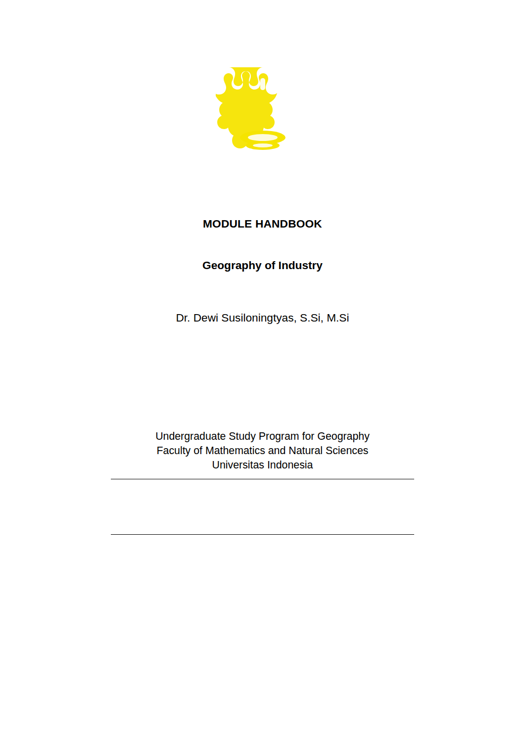MODULE HANDBOOK
Geography of Industry
Dr. Dewi Susiloningtyas, S.Si, M.Si
Undergraduate Study Program for Geography
Faculty of Mathematics and Natural Sciences
Universitas Indonesia